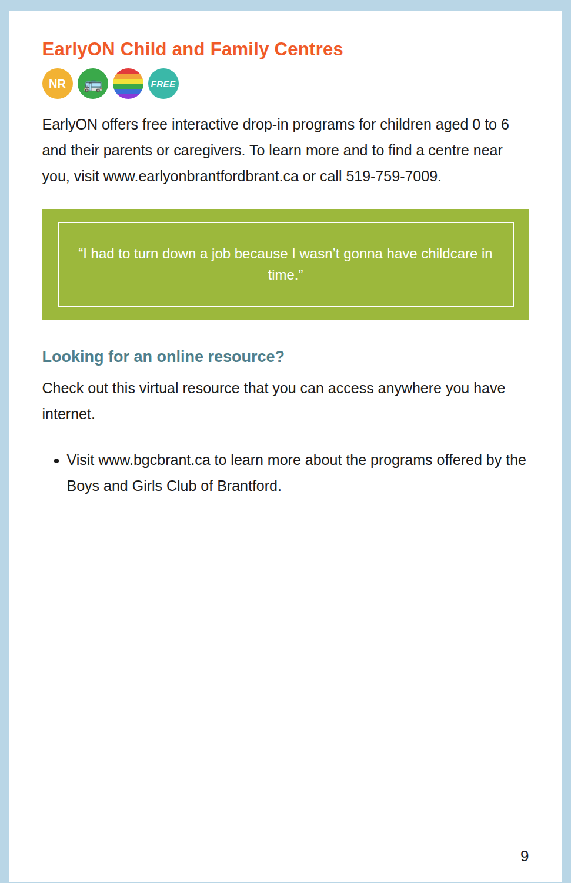EarlyON Child and Family Centres
NR
🚌
FREE
EarlyON offers free interactive drop-in programs for children aged 0 to 6 and their parents or caregivers. To learn more and to find a centre near you, visit www.earlyonbrantfordbrant.ca or call 519-759-7009.
“I had to turn down a job because I wasn’t gonna have childcare in time.”
Looking for an online resource?
Check out this virtual resource that you can access anywhere you have internet.
Visit www.bgcbrant.ca to learn more about the programs offered by the Boys and Girls Club of Brantford.
9